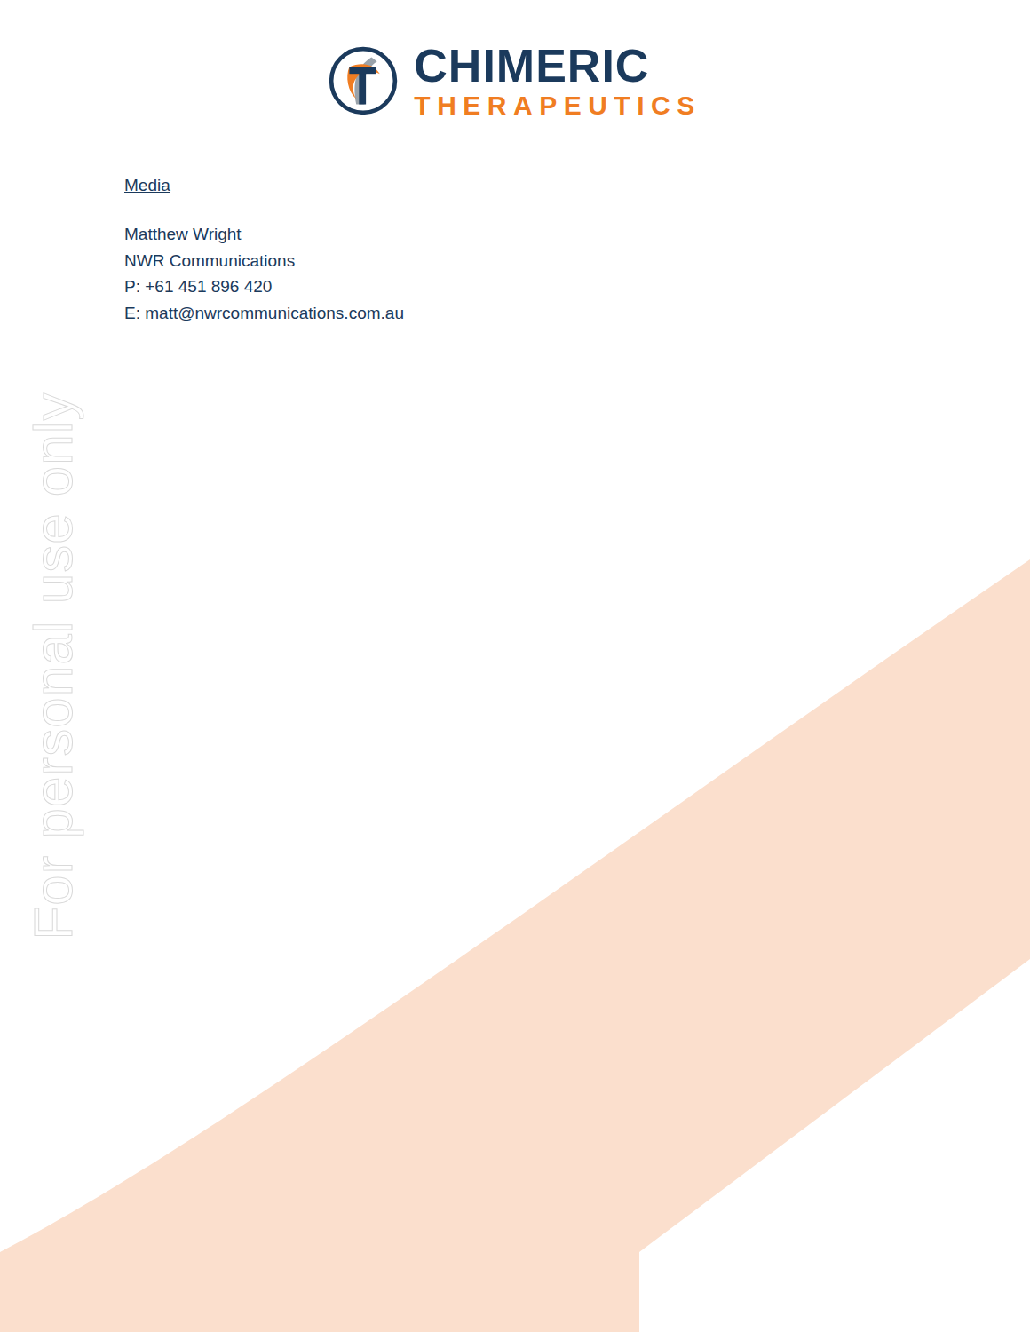For personal use only
CHIMERIC THERAPEUTICS
Media
Matthew Wright
NWR Communications
P: +61 451 896 420
E: matt@nwrcommunications.com.au